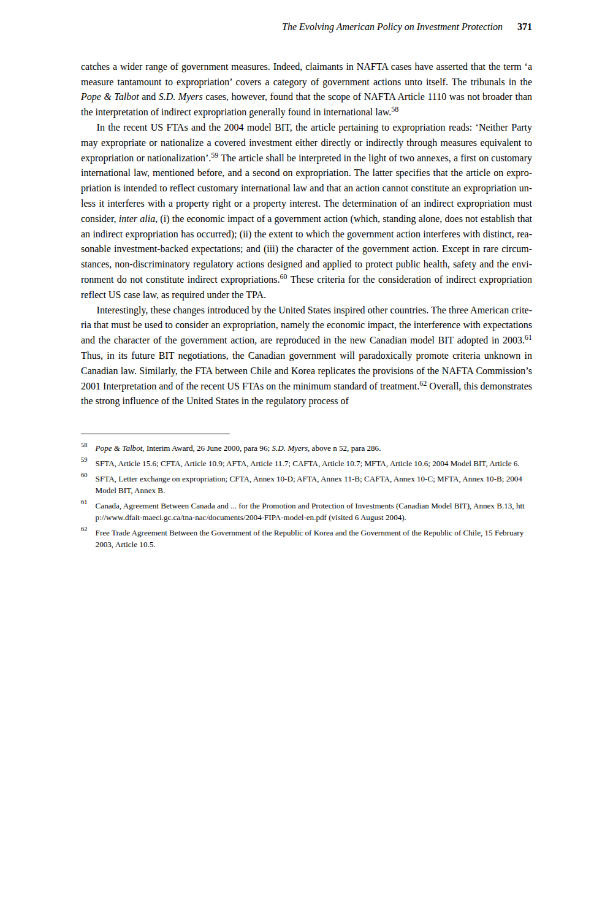The Evolving American Policy on Investment Protection 371
catches a wider range of government measures. Indeed, claimants in NAFTA cases have asserted that the term ‘a measure tantamount to expropriation’ covers a category of government actions unto itself. The tribunals in the Pope & Talbot and S.D. Myers cases, however, found that the scope of NAFTA Article 1110 was not broader than the interpretation of indirect expropriation generally found in international law.58
In the recent US FTAs and the 2004 model BIT, the article pertaining to expropriation reads: ‘Neither Party may expropriate or nationalize a covered investment either directly or indirectly through measures equivalent to expropriation or nationalization’.59 The article shall be interpreted in the light of two annexes, a first on customary international law, mentioned before, and a second on expropriation. The latter specifies that the article on expropriation is intended to reflect customary international law and that an action cannot constitute an expropriation unless it interferes with a property right or a property interest. The determination of an indirect expropriation must consider, inter alia, (i) the economic impact of a government action (which, standing alone, does not establish that an indirect expropriation has occurred); (ii) the extent to which the government action interferes with distinct, reasonable investment-backed expectations; and (iii) the character of the government action. Except in rare circumstances, non-discriminatory regulatory actions designed and applied to protect public health, safety and the environment do not constitute indirect expropriations.60 These criteria for the consideration of indirect expropriation reflect US case law, as required under the TPA.
Interestingly, these changes introduced by the United States inspired other countries. The three American criteria that must be used to consider an expropriation, namely the economic impact, the interference with expectations and the character of the government action, are reproduced in the new Canadian model BIT adopted in 2003.61 Thus, in its future BIT negotiations, the Canadian government will paradoxically promote criteria unknown in Canadian law. Similarly, the FTA between Chile and Korea replicates the provisions of the NAFTA Commission’s 2001 Interpretation and of the recent US FTAs on the minimum standard of treatment.62 Overall, this demonstrates the strong influence of the United States in the regulatory process of
Pope & Talbot, Interim Award, 26 June 2000, para 96; S.D. Myers, above n 52, para 286.
SFTA, Article 15.6; CFTA, Article 10.9; AFTA, Article 11.7; CAFTA, Article 10.7; MFTA, Article 10.6; 2004 Model BIT, Article 6.
SFTA, Letter exchange on expropriation; CFTA, Annex 10-D; AFTA, Annex 11-B; CAFTA, Annex 10-C; MFTA, Annex 10-B; 2004 Model BIT, Annex B.
Canada, Agreement Between Canada and ... for the Promotion and Protection of Investments (Canadian Model BIT), Annex B.13, http://www.dfait-maeci.gc.ca/tna-nac/documents/2004-FIPA-model-en.pdf (visited 6 August 2004).
Free Trade Agreement Between the Government of the Republic of Korea and the Government of the Republic of Chile, 15 February 2003, Article 10.5.